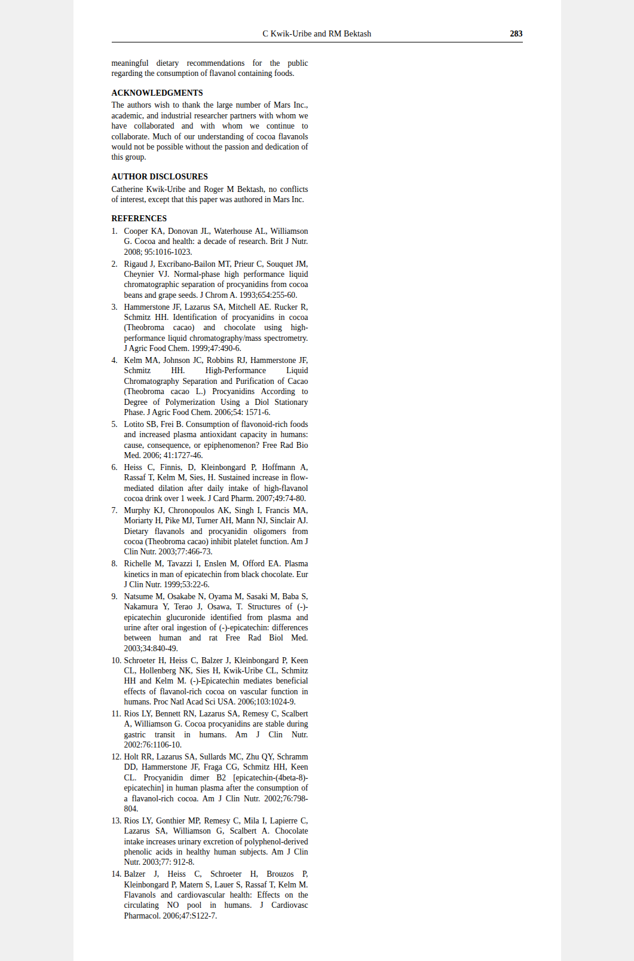C Kwik-Uribe and RM Bektash 283
meaningful dietary recommendations for the public regarding the consumption of flavanol containing foods.
Acknowledgments
The authors wish to thank the large number of Mars Inc., academic, and industrial researcher partners with whom we have collaborated and with whom we continue to collaborate. Much of our understanding of cocoa flavanols would not be possible without the passion and dedication of this group.
Author Disclosures
Catherine Kwik-Uribe and Roger M Bektash, no conflicts of interest, except that this paper was authored in Mars Inc.
References
Cooper KA, Donovan JL, Waterhouse AL, Williamson G. Cocoa and health: a decade of research. Brit J Nutr. 2008; 95:1016-1023.
Rigaud J, Excribano-Bailon MT, Prieur C, Souquet JM, Cheynier VJ. Normal-phase high performance liquid chromatographic separation of procyanidins from cocoa beans and grape seeds. J Chrom A. 1993;654:255-60.
Hammerstone JF, Lazarus SA, Mitchell AE. Rucker R, Schmitz HH. Identification of procyanidins in cocoa (Theobroma cacao) and chocolate using high-performance liquid chromatography/mass spectrometry. J Agric Food Chem. 1999;47:490-6.
Kelm MA, Johnson JC, Robbins RJ, Hammerstone JF, Schmitz HH. High-Performance Liquid Chromatography Separation and Purification of Cacao (Theobroma cacao L.) Procyanidins According to Degree of Polymerization Using a Diol Stationary Phase. J Agric Food Chem. 2006;54: 1571-6.
Lotito SB, Frei B. Consumption of flavonoid-rich foods and increased plasma antioxidant capacity in humans: cause, consequence, or epiphenomenon? Free Rad Bio Med. 2006; 41:1727-46.
Heiss C, Finnis, D, Kleinbongard P, Hoffmann A, Rassaf T, Kelm M, Sies, H. Sustained increase in flow-mediated dilation after daily intake of high-flavanol cocoa drink over 1 week. J Card Pharm. 2007;49:74-80.
Murphy KJ, Chronopoulos AK, Singh I, Francis MA, Moriarty H, Pike MJ, Turner AH, Mann NJ, Sinclair AJ. Dietary flavanols and procyanidin oligomers from cocoa (Theobroma cacao) inhibit platelet function. Am J Clin Nutr. 2003;77:466-73.
Richelle M, Tavazzi I, Enslen M, Offord EA. Plasma kinetics in man of epicatechin from black chocolate. Eur J Clin Nutr. 1999;53:22-6.
Natsume M, Osakabe N, Oyama M, Sasaki M, Baba S, Nakamura Y, Terao J, Osawa, T. Structures of (-)-epicatechin glucuronide identified from plasma and urine after oral ingestion of (-)-epicatechin: differences between human and rat Free Rad Biol Med. 2003;34:840-49.
Schroeter H, Heiss C, Balzer J, Kleinbongard P, Keen CL, Hollenberg NK, Sies H, Kwik-Uribe CL, Schmitz HH and Kelm M. (-)-Epicatechin mediates beneficial effects of flavanol-rich cocoa on vascular function in humans. Proc Natl Acad Sci USA. 2006;103:1024-9.
Rios LY, Bennett RN, Lazarus SA, Remesy C, Scalbert A, Williamson G. Cocoa procyanidins are stable during gastric transit in humans. Am J Clin Nutr. 2002:76:1106-10.
Holt RR, Lazarus SA, Sullards MC, Zhu QY, Schramm DD, Hammerstone JF, Fraga CG, Schmitz HH, Keen CL. Procyanidin dimer B2 [epicatechin-(4beta-8)-epicatechin] in human plasma after the consumption of a flavanol-rich cocoa. Am J Clin Nutr. 2002;76:798-804.
Rios LY, Gonthier MP, Remesy C, Mila I, Lapierre C, Lazarus SA, Williamson G, Scalbert A. Chocolate intake increases urinary excretion of polyphenol-derived phenolic acids in healthy human subjects. Am J Clin Nutr. 2003;77: 912-8.
Balzer J, Heiss C, Schroeter H, Brouzos P, Kleinbongard P, Matern S, Lauer S, Rassaf T, Kelm M. Flavanols and cardiovascular health: Effects on the circulating NO pool in humans. J Cardiovasc Pharmacol. 2006;47:S122-7.